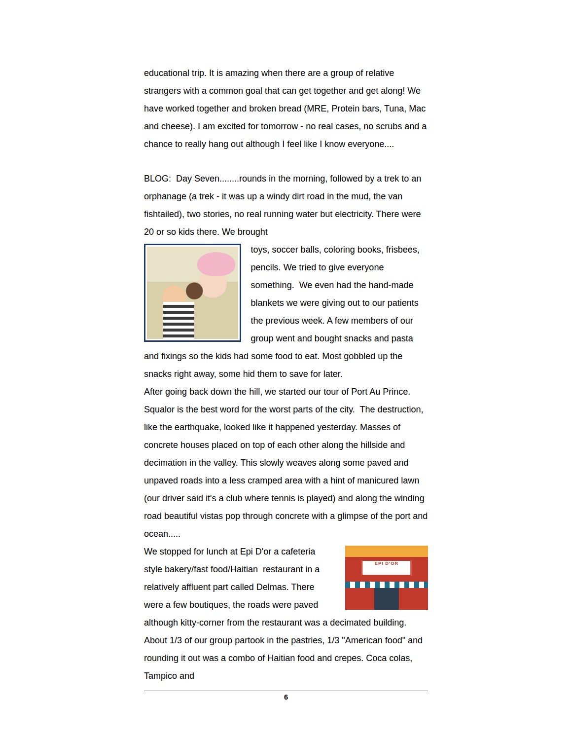educational trip. It is amazing when there are a group of relative strangers with a common goal that can get together and get along! We have worked together and broken bread (MRE, Protein bars, Tuna, Mac and cheese). I am excited for tomorrow - no real cases, no scrubs and a chance to really hang out although I feel like I know everyone....
BLOG: Day Seven........rounds in the morning, followed by a trek to an orphanage (a trek - it was up a windy dirt road in the mud, the van fishtailed), two stories, no real running water but electricity. There were 20 or so kids there. We brought
toys, soccer balls, coloring books, frisbees, pencils. We tried to give everyone something. We even had the hand-made blankets we were giving out to our patients the previous week. A few members of our group went and bought snacks and pasta and fixings so the kids had some food to eat. Most gobbled up the snacks right away, some hid them to save for later.
After going back down the hill, we started our tour of Port Au Prince. Squalor is the best word for the worst parts of the city. The destruction, like the earthquake, looked like it happened yesterday. Masses of concrete houses placed on top of each other along the hillside and decimation in the valley. This slowly weaves along some paved and unpaved roads into a less cramped area with a hint of manicured lawn (our driver said it's a club where tennis is played) and along the winding road beautiful vistas pop through concrete with a glimpse of the port and ocean.....
EPI D'OR
We stopped for lunch at Epi D'or a cafeteria style bakery/fast food/Haitian restaurant in a relatively affluent part called Delmas. There were a few boutiques, the roads were paved although kitty-corner from the restaurant was a decimated building. About 1/3 of our group partook in the pastries, 1/3 "American food" and rounding it out was a combo of Haitian food and crepes. Coca colas, Tampico and
6